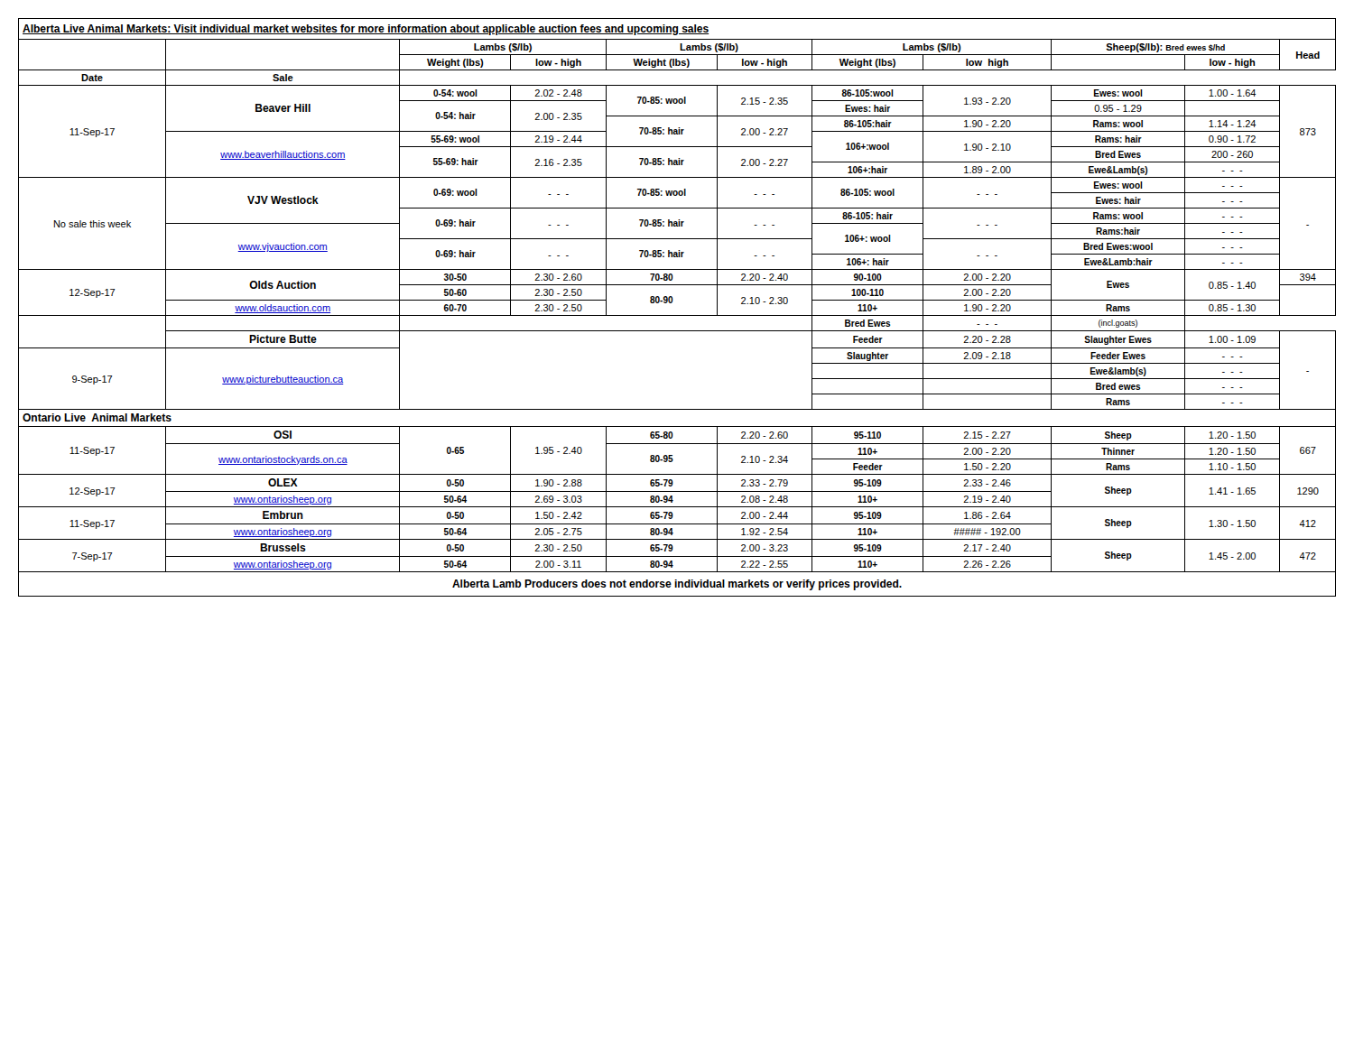| Alberta Live Animal Markets: Visit individual market websites for more information about applicable auction fees and upcoming sales |
| | | Lambs ($/lb) | Lambs ($/lb) | Lambs ($/lb) | Sheep($/lb): Bred ewes $/hd | Head |
| Weight (lbs) | low - high | Weight (lbs) | low - high | Weight (lbs) | low high | | low - high |
| Date | Sale | | |
| 11-Sep-17 | Beaver Hill | 0-54: wool | 2.02 - 2.48 | 70-85: wool | 2.15 - 2.35 | 86-105:wool | 1.93 - 2.20 | Ewes: wool | 1.00 - 1.64 | 873 |
| 0-54: hair | 2.00 - 2.35 | Ewes: hair | 0.95 - 1.29 |
| 70-85: hair | 2.00 - 2.27 | 86-105:hair | 1.90 - 2.20 | Rams: wool | 1.14 - 1.24 |
| www.beaverhillauctions.com | 55-69: wool | 2.19 - 2.44 | 106+:wool | 1.90 - 2.10 | Rams: hair | 0.90 - 1.72 |
| 55-69: hair | 2.16 - 2.35 | 70-85: hair | 2.00 - 2.27 | Bred Ewes | 200 - 260 |
| 106+:hair | 1.89 - 2.00 | Ewe&Lamb(s) | - - - |
| No sale this week | VJV Westlock | 0-69: wool | - - - | 70-85: wool | - - - | 86-105: wool | - - - | Ewes: wool | - - - | - |
| Ewes: hair | - - - |
| 0-69: hair | - - - | 70-85: hair | - - - | 86-105: hair | - - - | Rams: wool | - - - |
| www.vjvauction.com | 106+: wool | Rams:hair | - - - |
| 0-69: hair | - - - | 70-85: hair | - - - | - - - | Bred Ewes:wool | - - - |
| 106+: hair | Ewe&Lamb:hair | - - - |
| 12-Sep-17 | Olds Auction | 30-50 | 2.30 - 2.60 | 70-80 | 2.20 - 2.40 | 90-100 | 2.00 - 2.20 | Ewes | 0.85 - 1.40 | 394 |
| 50-60 | 2.30 - 2.50 | 80-90 | 2.10 - 2.30 | 100-110 | 2.00 - 2.20 | |
| www.oldsauction.com | 60-70 | 2.30 - 2.50 | 110+ | 1.90 - 2.20 | Rams | 0.85 - 1.30 |
| | | | Bred Ewes | - - - | (incl.goats) | |
| Picture Butte | | Feeder | 2.20 - 2.28 | Slaughter Ewes | 1.00 - 1.09 | - |
| 9-Sep-17 | www.picturebutteauction.ca | Slaughter | 2.09 - 2.18 | Feeder Ewes | - - - |
| | | Ewe&lamb(s) | - - - |
| | | Bred ewes | - - - |
| | | Rams | - - - |
| Ontario Live Animal Markets |
| 11-Sep-17 | OSI | 0-65 | 1.95 - 2.40 | 65-80 | 2.20 - 2.60 | 95-110 | 2.15 - 2.27 | Sheep | 1.20 - 1.50 | 667 |
| www.ontariostockyards.on.ca | 80-95 | 2.10 - 2.34 | 110+ | 2.00 - 2.20 | Thinner | 1.20 - 1.50 |
| Feeder | 1.50 - 2.20 | Rams | 1.10 - 1.50 |
| 12-Sep-17 | OLEX | 0-50 | 1.90 - 2.88 | 65-79 | 2.33 - 2.79 | 95-109 | 2.33 - 2.46 | Sheep | 1.41 - 1.65 | 1290 |
| www.ontariosheep.org | 50-64 | 2.69 - 3.03 | 80-94 | 2.08 - 2.48 | 110+ | 2.19 - 2.40 |
| 11-Sep-17 | Embrun | 0-50 | 1.50 - 2.42 | 65-79 | 2.00 - 2.44 | 95-109 | 1.86 - 2.64 | Sheep | 1.30 - 1.50 | 412 |
| www.ontariosheep.org | 50-64 | 2.05 - 2.75 | 80-94 | 1.92 - 2.54 | 110+ | ##### - 192.00 |
| 7-Sep-17 | Brussels | 0-50 | 2.30 - 2.50 | 65-79 | 2.00 - 3.23 | 95-109 | 2.17 - 2.40 | Sheep | 1.45 - 2.00 | 472 |
| www.ontariosheep.org | 50-64 | 2.00 - 3.11 | 80-94 | 2.22 - 2.55 | 110+ | 2.26 - 2.26 |
| Alberta Lamb Producers does not endorse individual markets or verify prices provided. |